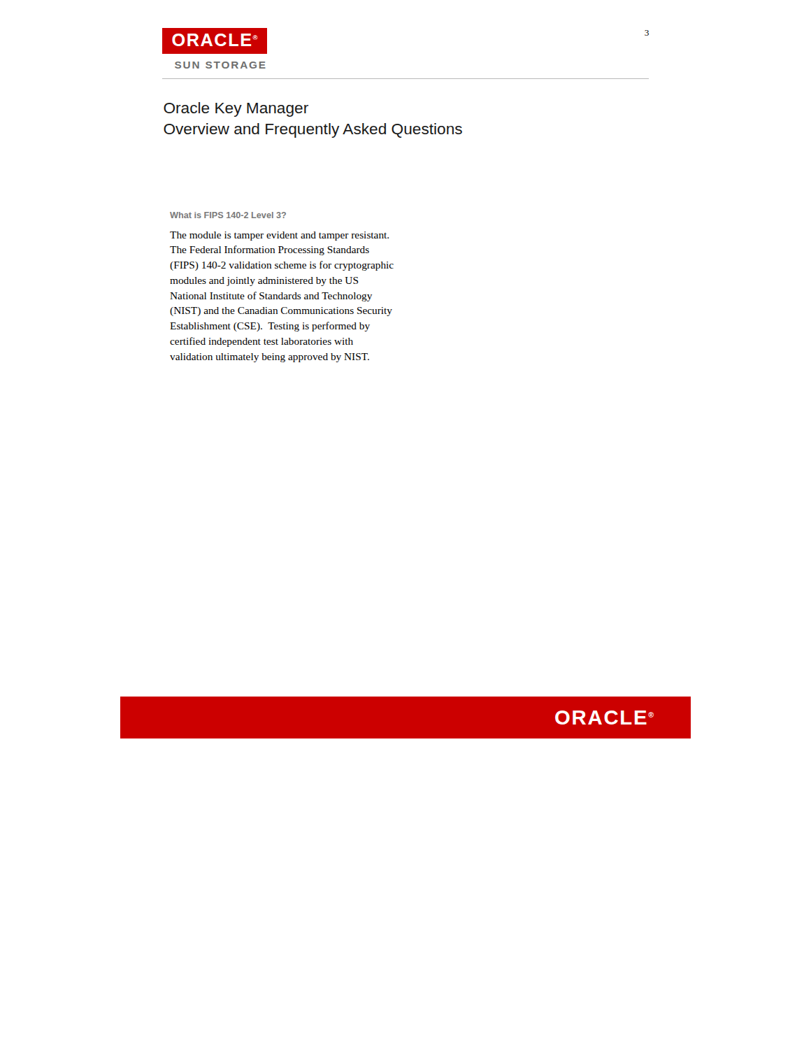3
ORACLE®
SUN STORAGE
Oracle Key Manager
Overview and Frequently Asked Questions
What is FIPS 140-2 Level 3?
The module is tamper evident and tamper resistant. The Federal Information Processing Standards (FIPS) 140-2 validation scheme is for cryptographic modules and jointly administered by the US National Institute of Standards and Technology (NIST) and the Canadian Communications Security Establishment (CSE). Testing is performed by certified independent test laboratories with validation ultimately being approved by NIST.
ORACLE®